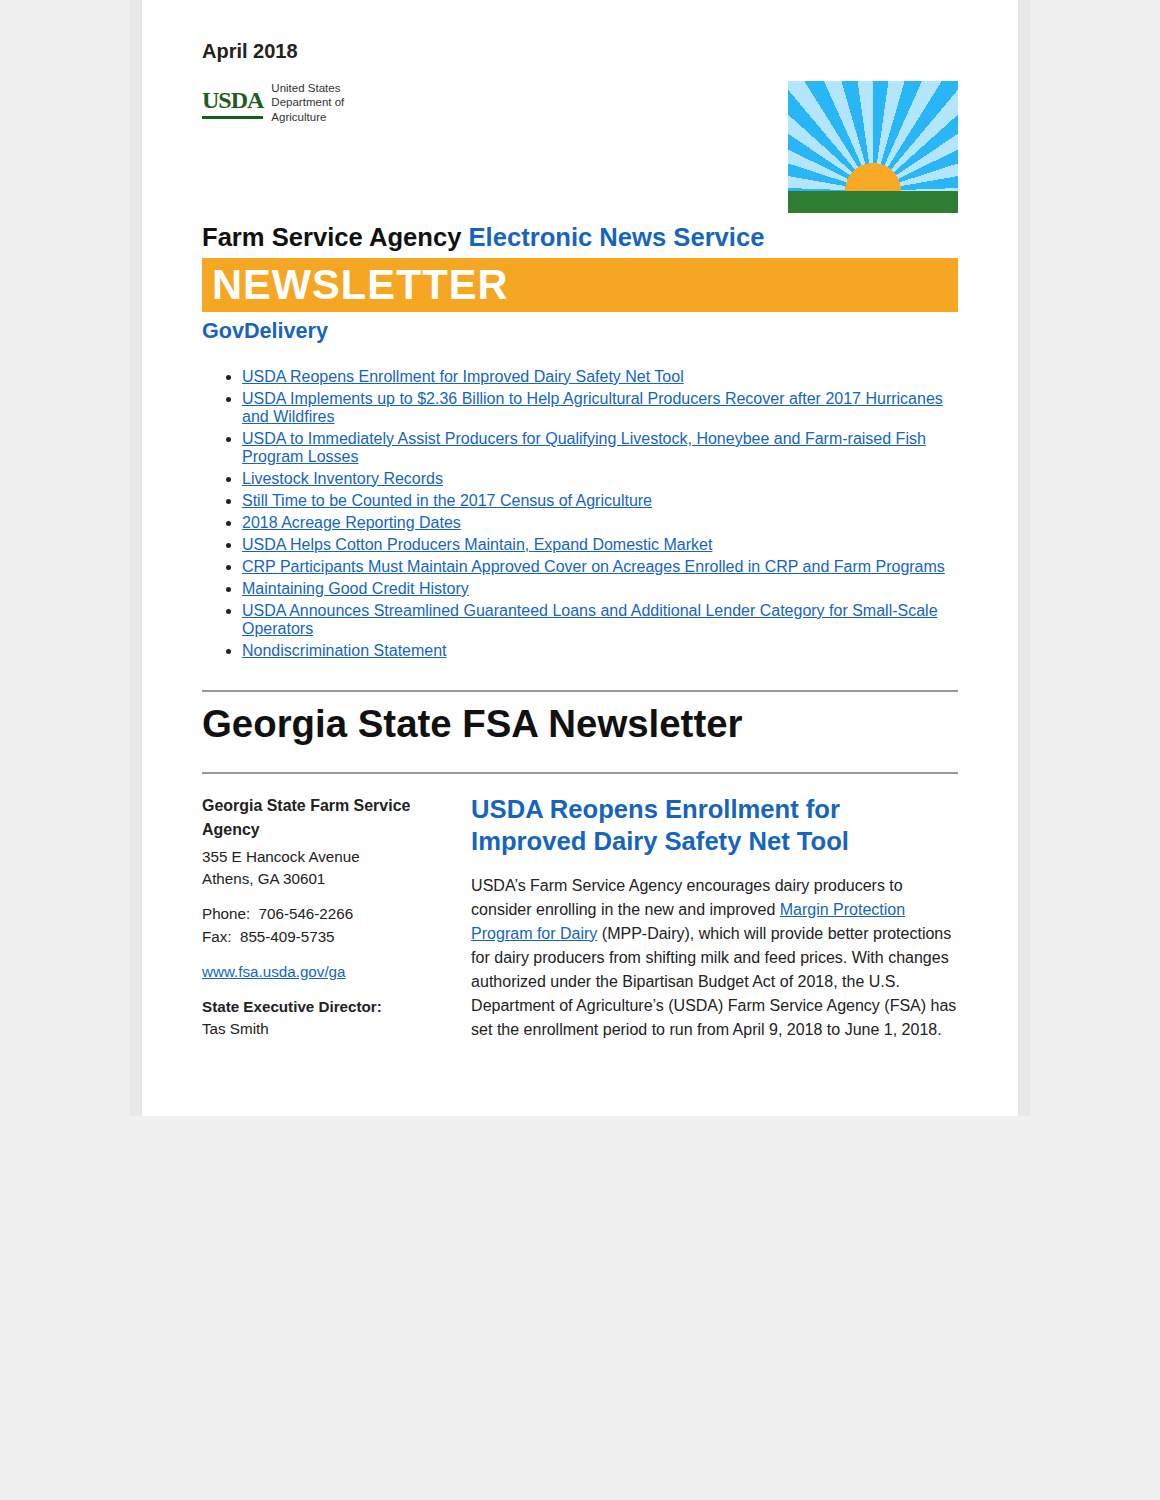April 2018
USDA United States
Department of
Agriculture
Farm Service Agency Electronic News Service
NEWSLETTER
GovDelivery
USDA Reopens Enrollment for Improved Dairy Safety Net Tool
USDA Implements up to $2.36 Billion to Help Agricultural Producers Recover after 2017 Hurricanes and Wildfires
USDA to Immediately Assist Producers for Qualifying Livestock, Honeybee and Farm-raised Fish Program Losses
Livestock Inventory Records
Still Time to be Counted in the 2017 Census of Agriculture
2018 Acreage Reporting Dates
USDA Helps Cotton Producers Maintain, Expand Domestic Market
CRP Participants Must Maintain Approved Cover on Acreages Enrolled in CRP and Farm Programs
Maintaining Good Credit History
USDA Announces Streamlined Guaranteed Loans and Additional Lender Category for Small-Scale Operators
Nondiscrimination Statement
Georgia State FSA Newsletter
Georgia State Farm Service Agency
355 E Hancock Avenue
Athens, GA 30601
Phone: 706-546-2266
Fax: 855-409-5735
www.fsa.usda.gov/ga
State Executive Director:
Tas Smith
USDA Reopens Enrollment for Improved Dairy Safety Net Tool
USDA’s Farm Service Agency encourages dairy producers to consider enrolling in the new and improved Margin Protection Program for Dairy (MPP-Dairy), which will provide better protections for dairy producers from shifting milk and feed prices. With changes authorized under the Bipartisan Budget Act of 2018, the U.S. Department of Agriculture’s (USDA) Farm Service Agency (FSA) has set the enrollment period to run from April 9, 2018 to June 1, 2018.